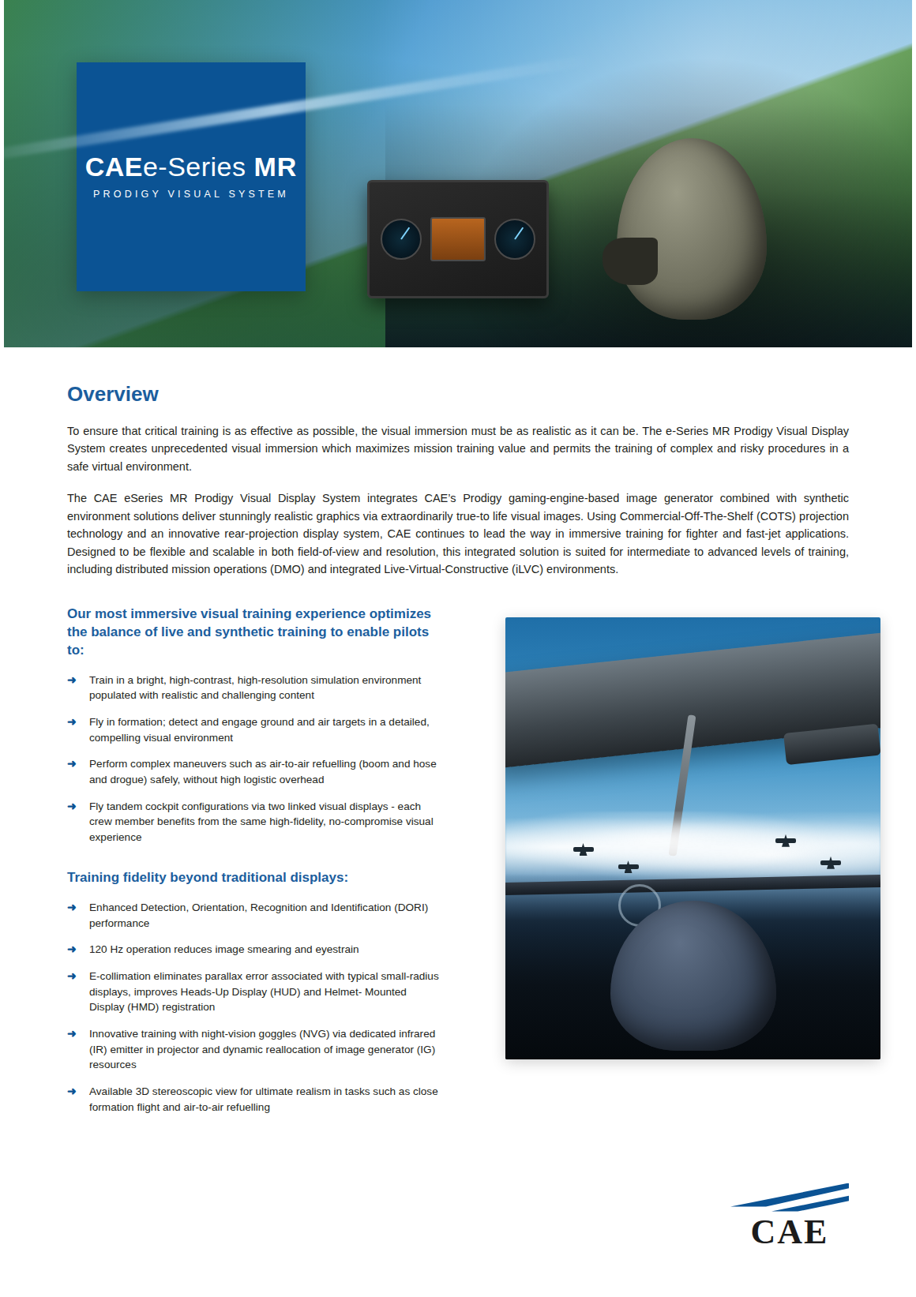CAEe-Series MR
Prodigy Visual System
Overview
To ensure that critical training is as effective as possible, the visual immersion must be as realistic as it can be. The e-Series MR Prodigy Visual Display System creates unprecedented visual immersion which maximizes mission training value and permits the training of complex and risky procedures in a safe virtual environment.
The CAE eSeries MR Prodigy Visual Display System integrates CAE’s Prodigy gaming-engine-based image generator combined with synthetic environment solutions deliver stunningly realistic graphics via extraordinarily true-to life visual images. Using Commercial-Off-The-Shelf (COTS) projection technology and an innovative rear-projection display system, CAE continues to lead the way in immersive training for fighter and fast-jet applications. Designed to be flexible and scalable in both field-of-view and resolution, this integrated solution is suited for intermediate to advanced levels of training, including distributed mission operations (DMO) and integrated Live-Virtual-Constructive (iLVC) environments.
Our most immersive visual training experience optimizes the balance of live and synthetic training to enable pilots to:
Train in a bright, high-contrast, high-resolution simulation environment populated with realistic and challenging content
Fly in formation; detect and engage ground and air targets in a detailed, compelling visual environment
Perform complex maneuvers such as air-to-air refuelling (boom and hose and drogue) safely, without high logistic overhead
Fly tandem cockpit configurations via two linked visual displays - each crew member benefits from the same high-fidelity, no-compromise visual experience
Training fidelity beyond traditional displays:
Enhanced Detection, Orientation, Recognition and Identification (DORI) performance
120 Hz operation reduces image smearing and eyestrain
E-collimation eliminates parallax error associated with typical small-radius displays, improves Heads-Up Display (HUD) and Helmet- Mounted Display (HMD) registration
Innovative training with night-vision goggles (NVG) via dedicated infrared (IR) emitter in projector and dynamic reallocation of image generator (IG) resources
Available 3D stereoscopic view for ultimate realism in tasks such as close formation flight and air-to-air refuelling
CAE